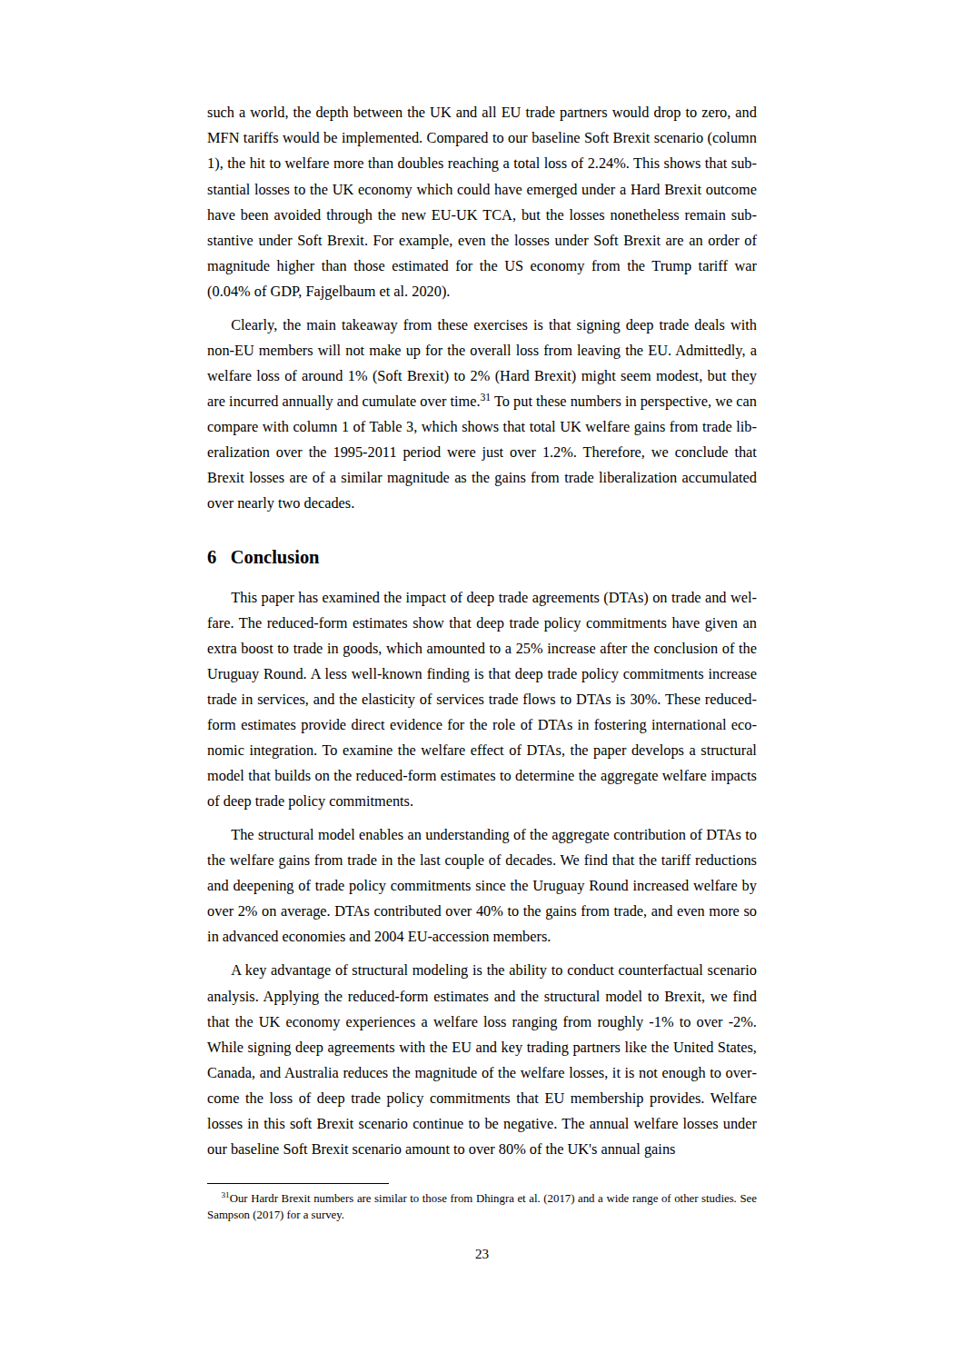such a world, the depth between the UK and all EU trade partners would drop to zero, and MFN tariffs would be implemented. Compared to our baseline Soft Brexit scenario (column 1), the hit to welfare more than doubles reaching a total loss of 2.24%. This shows that substantial losses to the UK economy which could have emerged under a Hard Brexit outcome have been avoided through the new EU-UK TCA, but the losses nonetheless remain substantive under Soft Brexit. For example, even the losses under Soft Brexit are an order of magnitude higher than those estimated for the US economy from the Trump tariff war (0.04% of GDP, Fajgelbaum et al. 2020).
Clearly, the main takeaway from these exercises is that signing deep trade deals with non-EU members will not make up for the overall loss from leaving the EU. Admittedly, a welfare loss of around 1% (Soft Brexit) to 2% (Hard Brexit) might seem modest, but they are incurred annually and cumulate over time.31 To put these numbers in perspective, we can compare with column 1 of Table 3, which shows that total UK welfare gains from trade liberalization over the 1995-2011 period were just over 1.2%. Therefore, we conclude that Brexit losses are of a similar magnitude as the gains from trade liberalization accumulated over nearly two decades.
6 Conclusion
This paper has examined the impact of deep trade agreements (DTAs) on trade and welfare. The reduced-form estimates show that deep trade policy commitments have given an extra boost to trade in goods, which amounted to a 25% increase after the conclusion of the Uruguay Round. A less well-known finding is that deep trade policy commitments increase trade in services, and the elasticity of services trade flows to DTAs is 30%. These reduced-form estimates provide direct evidence for the role of DTAs in fostering international economic integration. To examine the welfare effect of DTAs, the paper develops a structural model that builds on the reduced-form estimates to determine the aggregate welfare impacts of deep trade policy commitments.
The structural model enables an understanding of the aggregate contribution of DTAs to the welfare gains from trade in the last couple of decades. We find that the tariff reductions and deepening of trade policy commitments since the Uruguay Round increased welfare by over 2% on average. DTAs contributed over 40% to the gains from trade, and even more so in advanced economies and 2004 EU-accession members.
A key advantage of structural modeling is the ability to conduct counterfactual scenario analysis. Applying the reduced-form estimates and the structural model to Brexit, we find that the UK economy experiences a welfare loss ranging from roughly -1% to over -2%. While signing deep agreements with the EU and key trading partners like the United States, Canada, and Australia reduces the magnitude of the welfare losses, it is not enough to overcome the loss of deep trade policy commitments that EU membership provides. Welfare losses in this soft Brexit scenario continue to be negative. The annual welfare losses under our baseline Soft Brexit scenario amount to over 80% of the UK's annual gains
31Our Hardr Brexit numbers are similar to those from Dhingra et al. (2017) and a wide range of other studies. See Sampson (2017) for a survey.
23